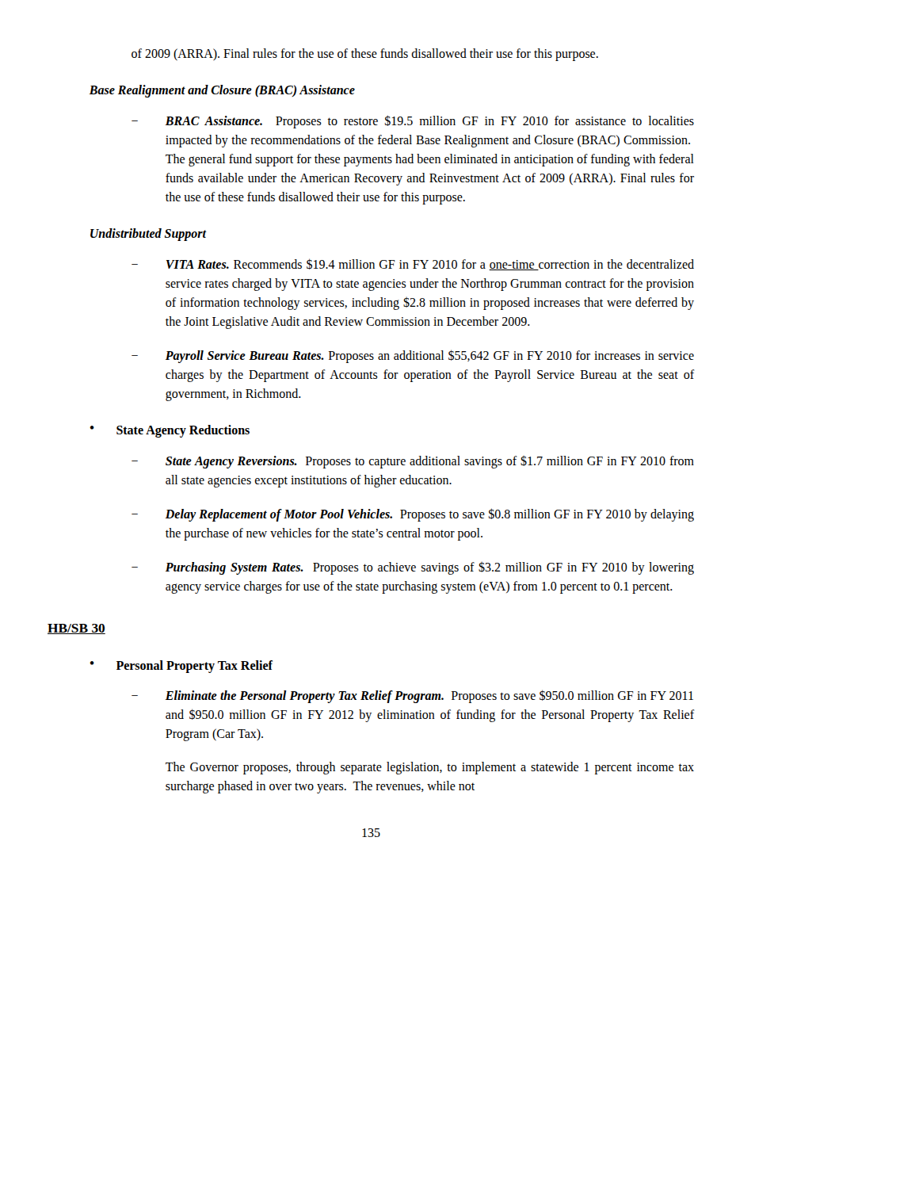of 2009 (ARRA). Final rules for the use of these funds disallowed their use for this purpose.
Base Realignment and Closure (BRAC) Assistance
BRAC Assistance. Proposes to restore $19.5 million GF in FY 2010 for assistance to localities impacted by the recommendations of the federal Base Realignment and Closure (BRAC) Commission. The general fund support for these payments had been eliminated in anticipation of funding with federal funds available under the American Recovery and Reinvestment Act of 2009 (ARRA). Final rules for the use of these funds disallowed their use for this purpose.
Undistributed Support
VITA Rates. Recommends $19.4 million GF in FY 2010 for a one-time correction in the decentralized service rates charged by VITA to state agencies under the Northrop Grumman contract for the provision of information technology services, including $2.8 million in proposed increases that were deferred by the Joint Legislative Audit and Review Commission in December 2009.
Payroll Service Bureau Rates. Proposes an additional $55,642 GF in FY 2010 for increases in service charges by the Department of Accounts for operation of the Payroll Service Bureau at the seat of government, in Richmond.
State Agency Reductions
State Agency Reversions. Proposes to capture additional savings of $1.7 million GF in FY 2010 from all state agencies except institutions of higher education.
Delay Replacement of Motor Pool Vehicles. Proposes to save $0.8 million GF in FY 2010 by delaying the purchase of new vehicles for the state’s central motor pool.
Purchasing System Rates. Proposes to achieve savings of $3.2 million GF in FY 2010 by lowering agency service charges for use of the state purchasing system (eVA) from 1.0 percent to 0.1 percent.
HB/SB 30
Personal Property Tax Relief
Eliminate the Personal Property Tax Relief Program. Proposes to save $950.0 million GF in FY 2011 and $950.0 million GF in FY 2012 by elimination of funding for the Personal Property Tax Relief Program (Car Tax).
The Governor proposes, through separate legislation, to implement a statewide 1 percent income tax surcharge phased in over two years. The revenues, while not
135